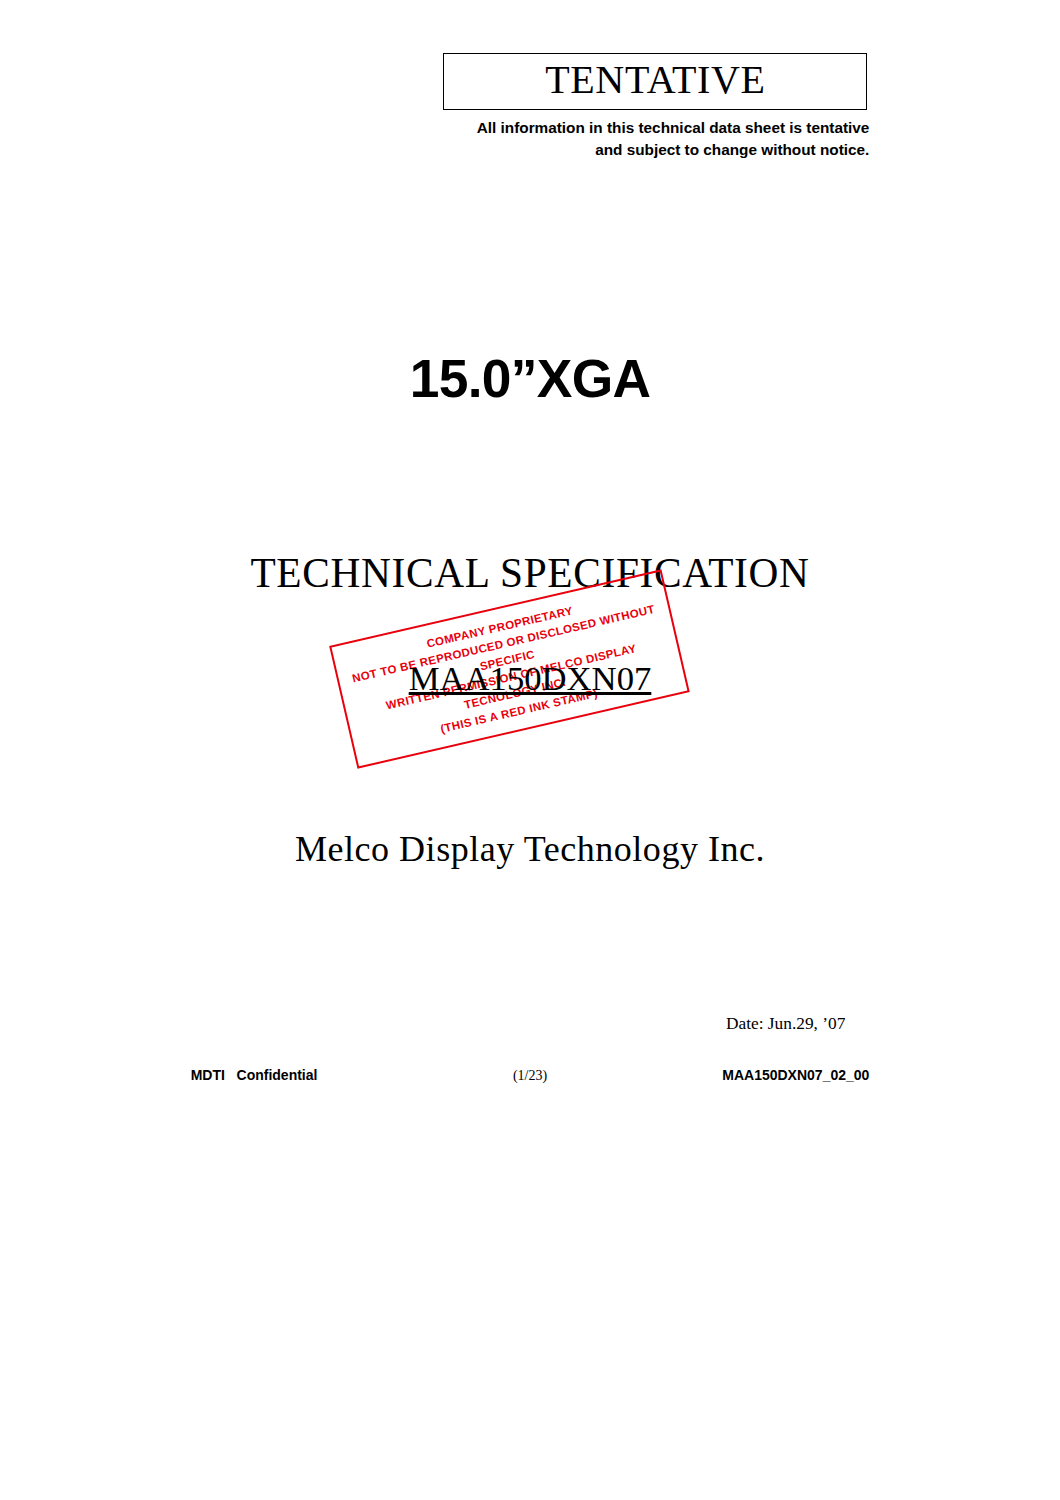TENTATIVE
All information in this technical data sheet is tentative
and subject to change without notice.
15.0”XGA
TECHNICAL SPECIFICATION
COMPANY PROPRIETARY
NOT TO BE REPRODUCED OR DISCLOSED WITHOUT SPECIFIC
WRITTEN PERMISSION OF MELCO DISPLAY TECNOLOGY INC.
(THIS IS A RED INK STAMP)
MAA150DXN07
Melco Display Technology Inc.
Date: Jun.29, ’07
MDTI Confidential
(1/23)
MAA150DXN07_02_00